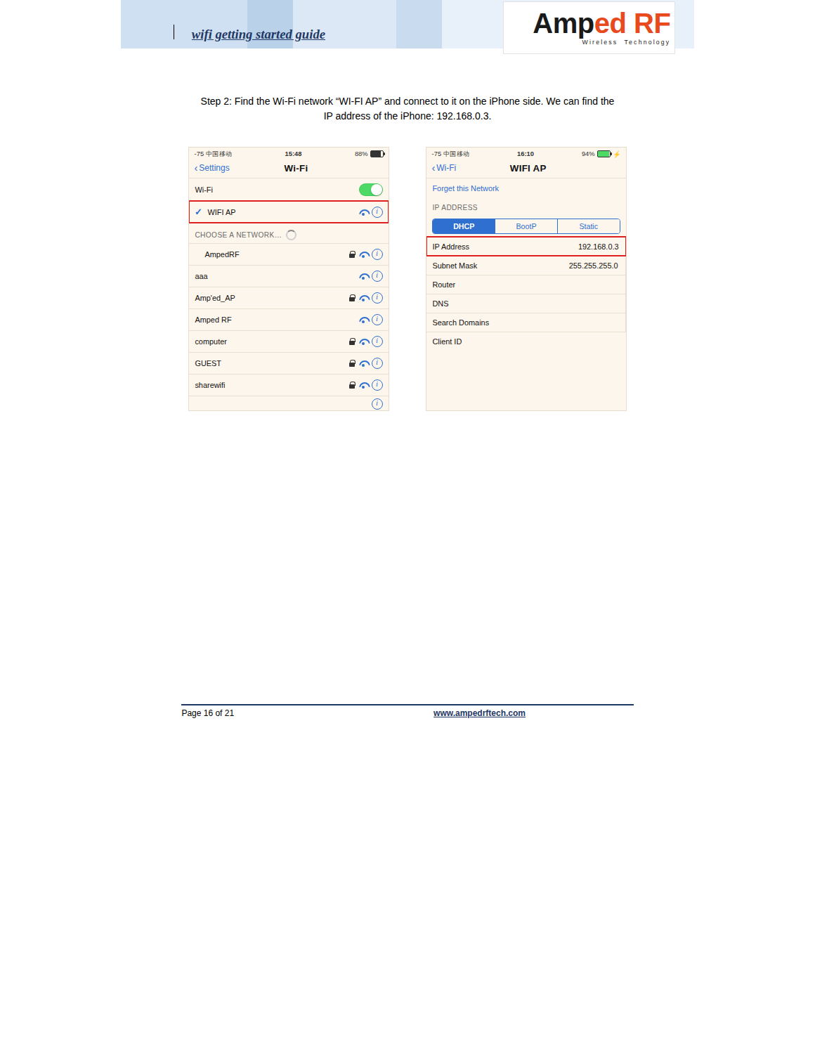Amp ed RF
Wireless Technology
wifi getting started guide
Step 2: Find the Wi-Fi network “WI-FI AP” and connect to it on the iPhone side. We can find the IP address of the iPhone: 192.168.0.3.
-75 中国移动 15:48 88%
‹ Settings Wi-Fi
Wi-Fi
✓ WIFI AP i
CHOOSE A NETWORK…
AmpedRF i
aaa i
Amp'ed_AP i
Amped RF i
computer i
GUEST i
sharewifi i
i
-75 中国移动 16:10 94% ⚡
‹ Wi-Fi WIFI AP
Forget this Network
IP ADDRESS
DHCP
BootP
Static
IP Address 192.168.0.3
Subnet Mask 255.255.255.0
Router
DNS
Search Domains
Client ID
Page 16 of 21 www.ampedrftech.com